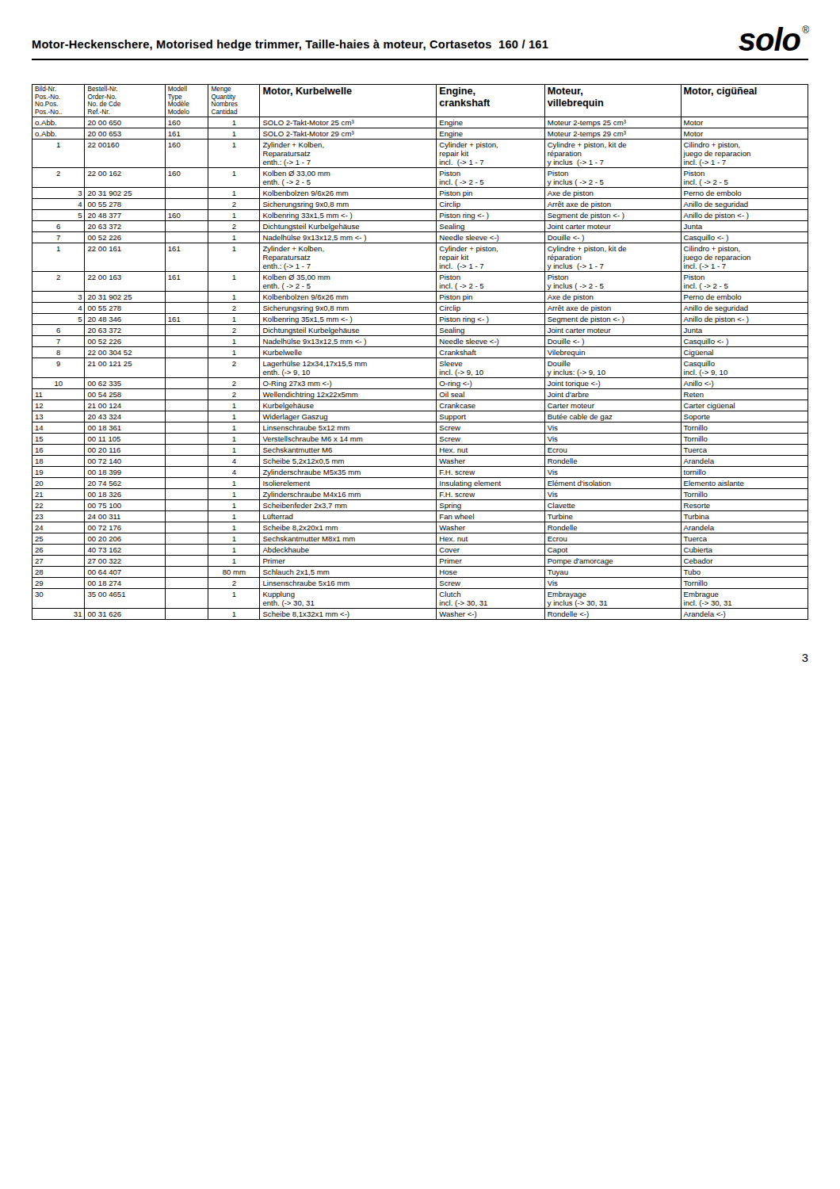Motor-Heckenschere, Motorised hedge trimmer, Taille-haies à moteur, Cortasetos 160 / 161
solo®
| Bild-Nr. Pos.-No. No.Pos. Pos.-No.. | Bestell-Nr. Order-No. No. de Cde Ref.-Nr. | Modell Type Modèle Modelo | Menge Quantity Nombres Cantidad | Motor, Kurbelwelle | Engine, crankshaft | Moteur, villebrequin | Motor, cigüñeal |
| --- | --- | --- | --- | --- | --- | --- | --- |
| o.Abb. | 20 00 650 | 160 | 1 | SOLO 2-Takt-Motor 25 cm³ | Engine | Moteur 2-temps 25 cm³ | Motor |
| o.Abb. | 20 00 653 | 161 | 1 | SOLO 2-Takt-Motor 29 cm³ | Engine | Moteur 2-temps 29 cm³ | Motor |
| 1 | 22 00160 | 160 | 1 | Zylinder + Kolben, Reparatursatz enth.: (-> 1 - 7 | Cylinder + piston, repair kit incl. (-> 1 - 7 | Cylindre + piston, kit de réparation y inclus (-> 1 - 7 | Cilindro + piston, juego de reparacion incl. (-> 1 - 7 |
| 2 | 22 00 162 | 160 | 1 | Kolben Ø 33,00 mm enth. ( -> 2 - 5 | Piston incl. ( -> 2 - 5 | Piston y inclus ( -> 2 - 5 | Piston incl. ( -> 2 - 5 |
| 3 | 20 31 902 25 | | 1 | Kolbenbolzen 9/6x26 mm | Piston pin | Axe de piston | Perno de embolo |
| 4 | 00 55 278 | | 2 | Sicherungsring 9x0,8 mm | Circlip | Arrêt axe de piston | Anillo de seguridad |
| 5 | 20 48 377 | 160 | 1 | Kolbenring 33x1,5 mm <- ) | Piston ring <- ) | Segment de piston <- ) | Anillo de piston <- ) |
| 6 | 20 63 372 | | 2 | Dichtungsteil Kurbelgehäuse | Sealing | Joint carter moteur | Junta |
| 7 | 00 52 226 | | 1 | Nadelhülse 9x13x12,5 mm <- ) | Needle sleeve <-) | Douille <- ) | Casquillo <- ) |
| 1 | 22 00 161 | 161 | 1 | Zylinder + Kolben, Reparatursatz enth.: (-> 1 - 7 | Cylinder + piston, repair kit incl. (-> 1 - 7 | Cylindre + piston, kit de réparation y inclus (-> 1 - 7 | Cilindro + piston, juego de reparacion incl. (-> 1 - 7 |
| 2 | 22 00 163 | 161 | 1 | Kolben Ø 35,00 mm enth. ( -> 2 - 5 | Piston incl. ( -> 2 - 5 | Piston y inclus ( -> 2 - 5 | Piston incl. ( -> 2 - 5 |
| 3 | 20 31 902 25 | | 1 | Kolbenbolzen 9/6x26 mm | Piston pin | Axe de piston | Perno de embolo |
| 4 | 00 55 278 | | 2 | Sicherungsring 9x0,8 mm | Circlip | Arrêt axe de piston | Anillo de seguridad |
| 5 | 20 48 346 | 161 | 1 | Kolbenring 35x1,5 mm <- ) | Piston ring <- ) | Segment de piston <- ) | Anillo de piston <- ) |
| 6 | 20 63 372 | | 2 | Dichtungsteil Kurbelgehäuse | Sealing | Joint carter moteur | Junta |
| 7 | 00 52 226 | | 1 | Nadelhülse 9x13x12,5 mm <- ) | Needle sleeve <-) | Douille <- ) | Casquillo <- ) |
| 8 | 22 00 304 52 | | 1 | Kurbelwelle | Crankshaft | Vilebrequin | Cigüenal |
| 9 | 21 00 121 25 | | 2 | Lagerhülse 12x34,17x15,5 mm enth. (-> 9, 10 | Sleeve incl. (-> 9, 10 | Douille y inclus: (-> 9, 10 | Casquillo incl. (-> 9, 10 |
| 10 | 00 62 335 | | 2 | O-Ring 27x3 mm <-) | O-ring <-) | Joint torique <-) | Anillo <-) |
| 11 | 00 54 258 | | 2 | Wellendichtring 12x22x5mm | Oil seal | Joint d'arbre | Reten |
| 12 | 21 00 124 | | 1 | Kurbelgehäuse | Crankcase | Carter moteur | Carter cigüenal |
| 13 | 20 43 324 | | 1 | Widerlager Gaszug | Support | Butée cable de gaz | Soporte |
| 14 | 00 18 361 | | 1 | Linsenschraube 5x12 mm | Screw | Vis | Tornillo |
| 15 | 00 11 105 | | 1 | Verstellschraube M6 x 14 mm | Screw | Vis | Tornillo |
| 16 | 00 20 116 | | 1 | Sechskantmutter M6 | Hex. nut | Ecrou | Tuerca |
| 18 | 00 72 140 | | 4 | Scheibe 5,2x12x0,5 mm | Washer | Rondelle | Arandela |
| 19 | 00 18 399 | | 4 | Zylinderschraube M5x35 mm | F.H. screw | Vis | tornillo |
| 20 | 20 74 562 | | 1 | Isolierelement | Insulating element | Elément d'isolation | Elemento aislante |
| 21 | 00 18 326 | | 1 | Zylinderschraube M4x16 mm | F.H. screw | Vis | Tornillo |
| 22 | 00 75 100 | | 1 | Scheibenfeder 2x3,7 mm | Spring | Clavette | Resorte |
| 23 | 24 00 311 | | 1 | Lüfterrad | Fan wheel | Turbine | Turbina |
| 24 | 00 72 176 | | 1 | Scheibe 8,2x20x1 mm | Washer | Rondelle | Arandela |
| 25 | 00 20 206 | | 1 | Sechskantmutter M8x1 mm | Hex. nut | Ecrou | Tuerca |
| 26 | 40 73 162 | | 1 | Abdeckhaube | Cover | Capot | Cubierta |
| 27 | 27 00 322 | | 1 | Primer | Primer | Pompe d'amorcage | Cebador |
| 28 | 00 64 407 | | 80 mm | Schlauch 2x1,5 mm | Hose | Tuyau | Tubo |
| 29 | 00 18 274 | | 2 | Linsenschraube 5x16 mm | Screw | Vis | Tornillo |
| 30 | 35 00 4651 | | 1 | Kupplung enth. (-> 30, 31 | Clutch incl. (-> 30, 31 | Embrayage y inclus (-> 30, 31 | Embrague incl. (-> 30, 31 |
| 31 | 00 31 626 | | 1 | Scheibe 8,1x32x1 mm <-) | Washer <-) | Rondelle <-) | Arandela <-) |
3